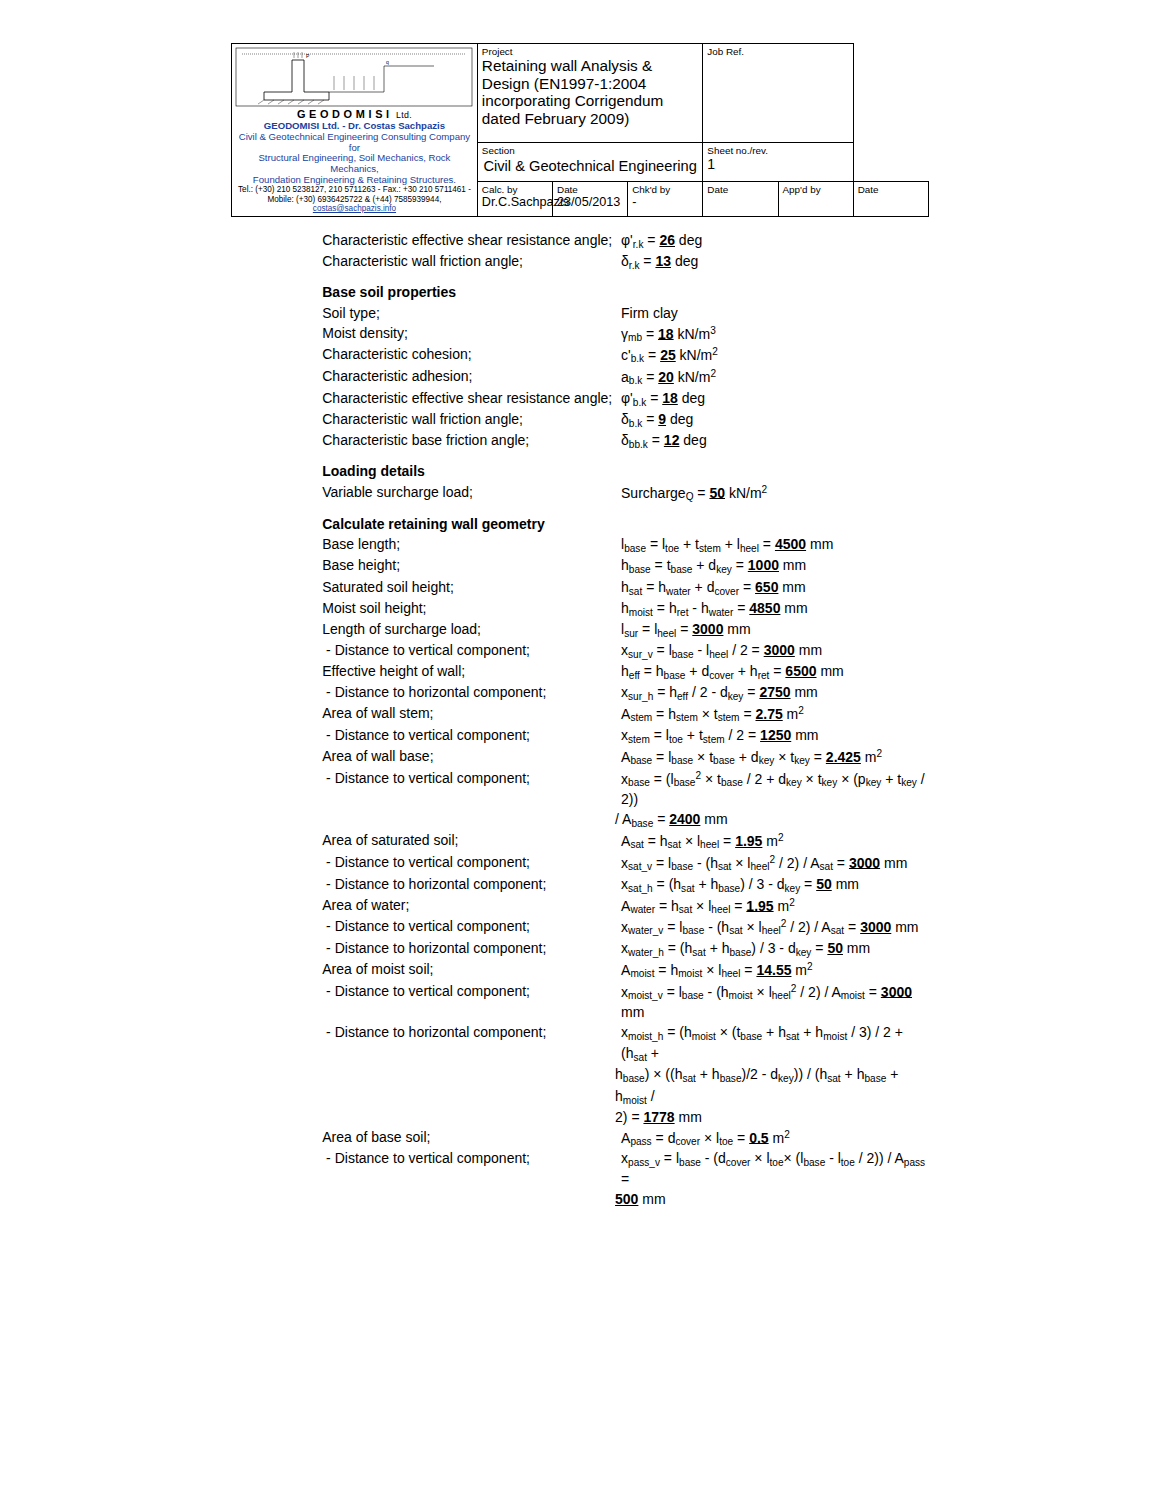| P q G E O D O M I S I Ltd. GEODOMISI Ltd. - Dr. Costas Sachpazis Civil & Geotechnical Engineering Consulting Company for Structural Engineering, Soil Mechanics, Rock Mechanics, Foundation Engineering & Retaining Structures. Tel.: (+30) 210 5238127, 210 5711263 - Fax.: +30 210 5711461 - Mobile: (+30) 6936425722 & (+44) 7585939944, costas@sachpazis.info | Project Retaining wall Analysis & Design (EN1997-1:2004 incorporating Corrigendum dated February 2009) | Job Ref. |
| Section Civil & Geotechnical Engineering | Sheet no./rev. 1 |
| Calc. by Dr.C.Sachpazis | Date 23/05/2013 | Chk'd by - | Date | App'd by | Date |
Characteristic effective shear resistance angle;
φ'r.k = 26 deg
Characteristic wall friction angle;
δr.k = 13 deg
Base soil properties
Soil type;
Firm clay
Moist density;
γmb = 18 kN/m3
Characteristic cohesion;
c'b.k = 25 kN/m2
Characteristic adhesion;
ab.k = 20 kN/m2
Characteristic effective shear resistance angle;
φ'b.k = 18 deg
Characteristic wall friction angle;
δb.k = 9 deg
Characteristic base friction angle;
δbb.k = 12 deg
Loading details
Variable surcharge load;
SurchargeQ = 50 kN/m2
Calculate retaining wall geometry
Base length;
lbase = ltoe + tstem + lheel = 4500 mm
Base height;
hbase = tbase + dkey = 1000 mm
Saturated soil height;
hsat = hwater + dcover = 650 mm
Moist soil height;
hmoist = hret - hwater = 4850 mm
Length of surcharge load;
lsur = lheel = 3000 mm
- Distance to vertical component;
xsur_v = lbase - lheel / 2 = 3000 mm
Effective height of wall;
heff = hbase + dcover + hret = 6500 mm
- Distance to horizontal component;
xsur_h = heff / 2 - dkey = 2750 mm
Area of wall stem;
Astem = hstem × tstem = 2.75 m2
- Distance to vertical component;
xstem = ltoe + tstem / 2 = 1250 mm
Area of wall base;
Abase = lbase × tbase + dkey × tkey = 2.425 m2
- Distance to vertical component;
xbase = (lbase2 × tbase / 2 + dkey × tkey × (pkey + tkey / 2))
/ Abase = 2400 mm
Area of saturated soil;
Asat = hsat × lheel = 1.95 m2
- Distance to vertical component;
xsat_v = lbase - (hsat × lheel2 / 2) / Asat = 3000 mm
- Distance to horizontal component;
xsat_h = (hsat + hbase) / 3 - dkey = 50 mm
Area of water;
Awater = hsat × lheel = 1.95 m2
- Distance to vertical component;
xwater_v = lbase - (hsat × lheel2 / 2) / Asat = 3000 mm
- Distance to horizontal component;
xwater_h = (hsat + hbase) / 3 - dkey = 50 mm
Area of moist soil;
Amoist = hmoist × lheel = 14.55 m2
- Distance to vertical component;
xmoist_v = lbase - (hmoist × lheel2 / 2) / Amoist = 3000 mm
- Distance to horizontal component;
xmoist_h = (hmoist × (tbase + hsat + hmoist / 3) / 2 + (hsat +
hbase) × ((hsat + hbase)/2 - dkey)) / (hsat + hbase + hmoist /
2) = 1778 mm
Area of base soil;
Apass = dcover × ltoe = 0.5 m2
- Distance to vertical component;
xpass_v = lbase - (dcover × ltoe× (lbase - ltoe / 2)) / Apass =
500 mm